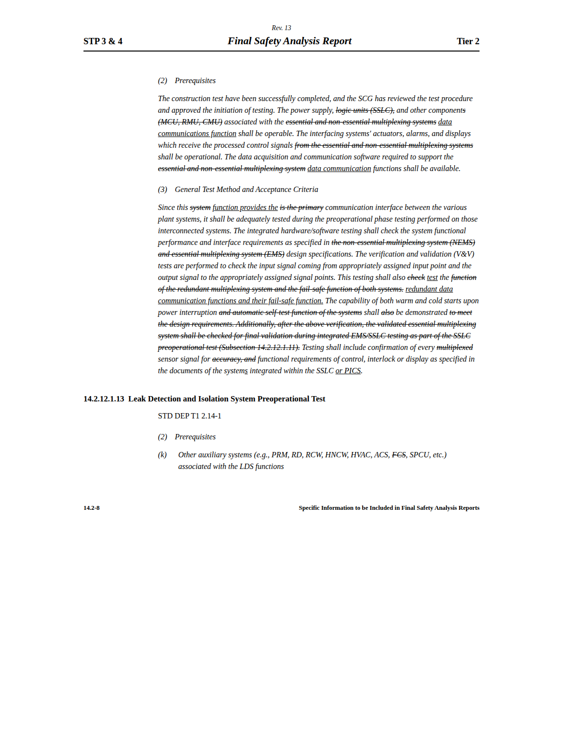Rev. 13
STP 3 & 4 Final Safety Analysis Report Tier 2
(2) Prerequisites
The construction test have been successfully completed, and the SCG has reviewed the test procedure and approved the initiation of testing. The power supply, logic units (SSLC), and other components (MCU, RMU, CMU) associated with the essential and non-essential multiplexing systems data communications function shall be operable. The interfacing systems' actuators, alarms, and displays which receive the processed control signals from the essential and non-essential multiplexing systems shall be operational. The data acquisition and communication software required to support the essential and non-essential multiplexing system data communication functions shall be available.
(3) General Test Method and Acceptance Criteria
Since this system function provides the is the primary communication interface between the various plant systems, it shall be adequately tested during the preoperational phase testing performed on those interconnected systems. The integrated hardware/software testing shall check the system functional performance and interface requirements as specified in the non-essential multiplexing system (NEMS) and essential multiplexing system (EMS) design specifications. The verification and validation (V&V) tests are performed to check the input signal coming from appropriately assigned input point and the output signal to the appropriately assigned signal points. This testing shall also check test the function of the redundant multiplexing system and the fail-safe function of both systems. redundant data communication functions and their fail-safe function. The capability of both warm and cold starts upon power interruption and automatic self-test function of the systems shall also be demonstrated to meet the design requirements. Additionally, after the above verification, the validated essential multiplexing system shall be checked for final validation during integrated EMS/SSLC testing as part of the SSLC preoperational test (Subsection 14.2.12.1.11). Testing shall include confirmation of every multiplexed sensor signal for accuracy, and functional requirements of control, interlock or display as specified in the documents of the systems integrated within the SSLC or PICS.
14.2.12.1.13 Leak Detection and Isolation System Preoperational Test
STD DEP T1 2.14-1
(2) Prerequisites
(k) Other auxiliary systems (e.g., PRM, RD, RCW, HNCW, HVAC, ACS, FCS, SPCU, etc.) associated with the LDS functions
14.2-8 Specific Information to be Included in Final Safety Analysis Reports